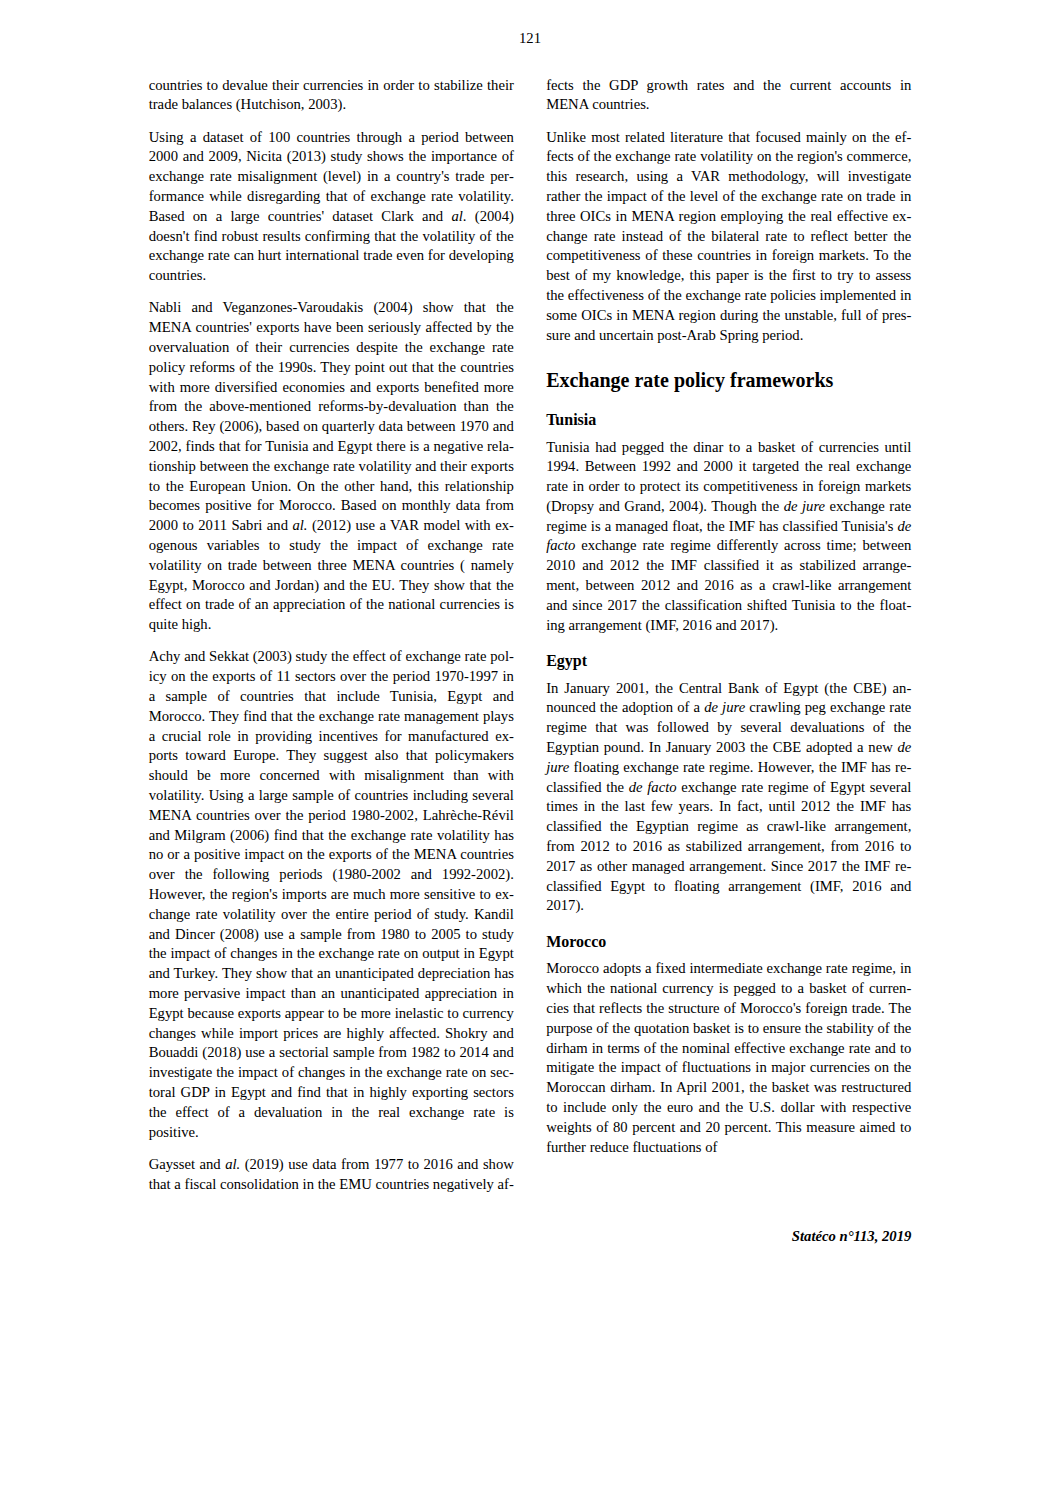121
countries to devalue their currencies in order to stabilize their trade balances (Hutchison, 2003).
Using a dataset of 100 countries through a period between 2000 and 2009, Nicita (2013) study shows the importance of exchange rate misalignment (level) in a country's trade performance while disregarding that of exchange rate volatility. Based on a large countries' dataset Clark and al. (2004) doesn't find robust results confirming that the volatility of the exchange rate can hurt international trade even for developing countries.
Nabli and Veganzones-Varoudakis (2004) show that the MENA countries' exports have been seriously affected by the overvaluation of their currencies despite the exchange rate policy reforms of the 1990s. They point out that the countries with more diversified economies and exports benefited more from the above-mentioned reforms-by-devaluation than the others. Rey (2006), based on quarterly data between 1970 and 2002, finds that for Tunisia and Egypt there is a negative relationship between the exchange rate volatility and their exports to the European Union. On the other hand, this relationship becomes positive for Morocco. Based on monthly data from 2000 to 2011 Sabri and al. (2012) use a VAR model with exogenous variables to study the impact of exchange rate volatility on trade between three MENA countries ( namely Egypt, Morocco and Jordan) and the EU. They show that the effect on trade of an appreciation of the national currencies is quite high.
Achy and Sekkat (2003) study the effect of exchange rate policy on the exports of 11 sectors over the period 1970-1997 in a sample of countries that include Tunisia, Egypt and Morocco. They find that the exchange rate management plays a crucial role in providing incentives for manufactured exports toward Europe. They suggest also that policymakers should be more concerned with misalignment than with volatility. Using a large sample of countries including several MENA countries over the period 1980-2002, Lahrèche-Révil and Milgram (2006) find that the exchange rate volatility has no or a positive impact on the exports of the MENA countries over the following periods (1980-2002 and 1992-2002). However, the region's imports are much more sensitive to exchange rate volatility over the entire period of study. Kandil and Dincer (2008) use a sample from 1980 to 2005 to study the impact of changes in the exchange rate on output in Egypt and Turkey. They show that an unanticipated depreciation has more pervasive impact than an unanticipated appreciation in Egypt because exports appear to be more inelastic to currency changes while import prices are highly affected. Shokry and Bouaddi (2018) use a sectorial sample from 1982 to 2014 and investigate the impact of changes in the exchange rate on sectoral GDP in Egypt and find that in highly exporting sectors the effect of a devaluation in the real exchange rate is positive.
Gaysset and al. (2019) use data from 1977 to 2016 and show that a fiscal consolidation in the EMU countries negatively affects the GDP growth rates and the current accounts in MENA countries.
Unlike most related literature that focused mainly on the effects of the exchange rate volatility on the region's commerce, this research, using a VAR methodology, will investigate rather the impact of the level of the exchange rate on trade in three OICs in MENA region employing the real effective exchange rate instead of the bilateral rate to reflect better the competitiveness of these countries in foreign markets. To the best of my knowledge, this paper is the first to try to assess the effectiveness of the exchange rate policies implemented in some OICs in MENA region during the unstable, full of pressure and uncertain post-Arab Spring period.
Exchange rate policy frameworks
Tunisia
Tunisia had pegged the dinar to a basket of currencies until 1994. Between 1992 and 2000 it targeted the real exchange rate in order to protect its competitiveness in foreign markets (Dropsy and Grand, 2004). Though the de jure exchange rate regime is a managed float, the IMF has classified Tunisia's de facto exchange rate regime differently across time; between 2010 and 2012 the IMF classified it as stabilized arrangement, between 2012 and 2016 as a crawl-like arrangement and since 2017 the classification shifted Tunisia to the floating arrangement (IMF, 2016 and 2017).
Egypt
In January 2001, the Central Bank of Egypt (the CBE) announced the adoption of a de jure crawling peg exchange rate regime that was followed by several devaluations of the Egyptian pound. In January 2003 the CBE adopted a new de jure floating exchange rate regime. However, the IMF has reclassified the de facto exchange rate regime of Egypt several times in the last few years. In fact, until 2012 the IMF has classified the Egyptian regime as crawl-like arrangement, from 2012 to 2016 as stabilized arrangement, from 2016 to 2017 as other managed arrangement. Since 2017 the IMF reclassified Egypt to floating arrangement (IMF, 2016 and 2017).
Morocco
Morocco adopts a fixed intermediate exchange rate regime, in which the national currency is pegged to a basket of currencies that reflects the structure of Morocco's foreign trade. The purpose of the quotation basket is to ensure the stability of the dirham in terms of the nominal effective exchange rate and to mitigate the impact of fluctuations in major currencies on the Moroccan dirham. In April 2001, the basket was restructured to include only the euro and the U.S. dollar with respective weights of 80 percent and 20 percent. This measure aimed to further reduce fluctuations of
Statéco n°113, 2019